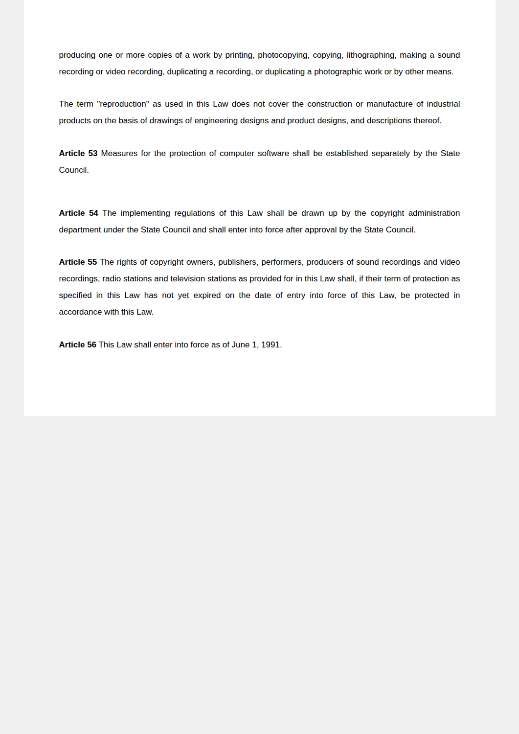producing one or more copies of a work by printing, photocopying, copying, lithographing, making a sound recording or video recording, duplicating a recording, or duplicating a photographic work or by other means.
The term "reproduction" as used in this Law does not cover the construction or manufacture of industrial products on the basis of drawings of engineering designs and product designs, and descriptions thereof.
Article 53 Measures for the protection of computer software shall be established separately by the State Council.
Article 54 The implementing regulations of this Law shall be drawn up by the copyright administration department under the State Council and shall enter into force after approval by the State Council.
Article 55 The rights of copyright owners, publishers, performers, producers of sound recordings and video recordings, radio stations and television stations as provided for in this Law shall, if their term of protection as specified in this Law has not yet expired on the date of entry into force of this Law, be protected in accordance with this Law.
Article 56 This Law shall enter into force as of June 1, 1991.